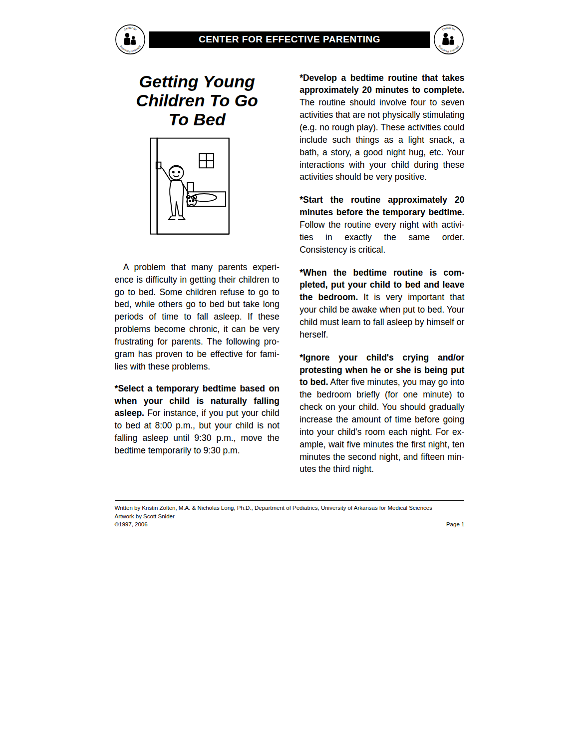Center for Effective Parenting
CENTER FOR EFFECTIVE PARENTING
Center for Effective Parenting
Getting Young
Children To Go
To Bed
A problem that many parents experience is difficulty in getting their children to go to bed. Some children refuse to go to bed, while others go to bed but take long periods of time to fall asleep. If these problems become chronic, it can be very frustrating for parents. The following program has proven to be effective for families with these problems.
*Select a temporary bedtime based on when your child is naturally falling asleep. For instance, if you put your child to bed at 8:00 p.m., but your child is not falling asleep until 9:30 p.m., move the bedtime temporarily to 9:30 p.m.
*Develop a bedtime routine that takes approximately 20 minutes to complete. The routine should involve four to seven activities that are not physically stimulating (e.g. no rough play). These activities could include such things as a light snack, a bath, a story, a good night hug, etc. Your interactions with your child during these activities should be very positive.
*Start the routine approximately 20 minutes before the temporary bedtime. Follow the routine every night with activities in exactly the same order. Consistency is critical.
*When the bedtime routine is completed, put your child to bed and leave the bedroom. It is very important that your child be awake when put to bed. Your child must learn to fall asleep by himself or herself.
*Ignore your child's crying and/or protesting when he or she is being put to bed. After five minutes, you may go into the bedroom briefly (for one minute) to check on your child. You should gradually increase the amount of time before going into your child's room each night. For example, wait five minutes the first night, ten minutes the second night, and fifteen minutes the third night.
Written by Kristin Zolten, M.A. & Nicholas Long, Ph.D., Department of Pediatrics, University of Arkansas for Medical Sciences
Artwork by Scott Snider
©1997, 2006 Page 1